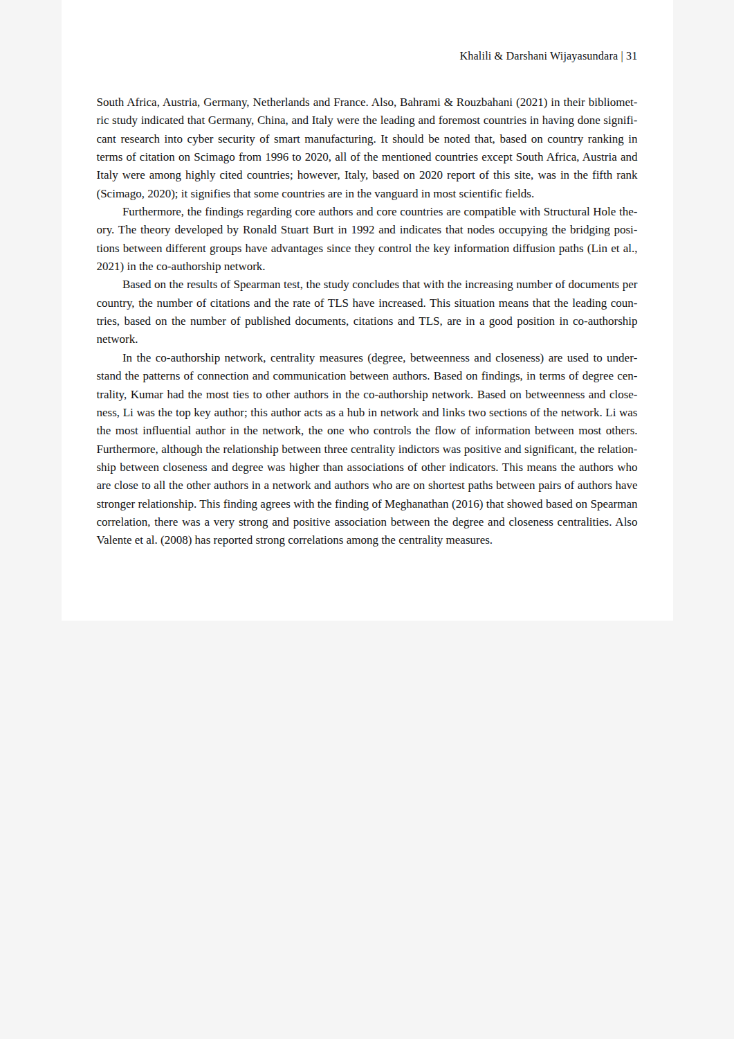Khalili & Darshani Wijayasundara | 31
South Africa, Austria, Germany, Netherlands and France. Also, Bahrami & Rouzbahani (2021) in their bibliometric study indicated that Germany, China, and Italy were the leading and foremost countries in having done significant research into cyber security of smart manufacturing. It should be noted that, based on country ranking in terms of citation on Scimago from 1996 to 2020, all of the mentioned countries except South Africa, Austria and Italy were among highly cited countries; however, Italy, based on 2020 report of this site, was in the fifth rank (Scimago, 2020); it signifies that some countries are in the vanguard in most scientific fields.
Furthermore, the findings regarding core authors and core countries are compatible with Structural Hole theory. The theory developed by Ronald Stuart Burt in 1992 and indicates that nodes occupying the bridging positions between different groups have advantages since they control the key information diffusion paths (Lin et al., 2021) in the co-authorship network.
Based on the results of Spearman test, the study concludes that with the increasing number of documents per country, the number of citations and the rate of TLS have increased. This situation means that the leading countries, based on the number of published documents, citations and TLS, are in a good position in co-authorship network.
In the co-authorship network, centrality measures (degree, betweenness and closeness) are used to understand the patterns of connection and communication between authors. Based on findings, in terms of degree centrality, Kumar had the most ties to other authors in the co-authorship network. Based on betweenness and closeness, Li was the top key author; this author acts as a hub in network and links two sections of the network. Li was the most influential author in the network, the one who controls the flow of information between most others. Furthermore, although the relationship between three centrality indictors was positive and significant, the relationship between closeness and degree was higher than associations of other indicators. This means the authors who are close to all the other authors in a network and authors who are on shortest paths between pairs of authors have stronger relationship. This finding agrees with the finding of Meghanathan (2016) that showed based on Spearman correlation, there was a very strong and positive association between the degree and closeness centralities. Also Valente et al. (2008) has reported strong correlations among the centrality measures.